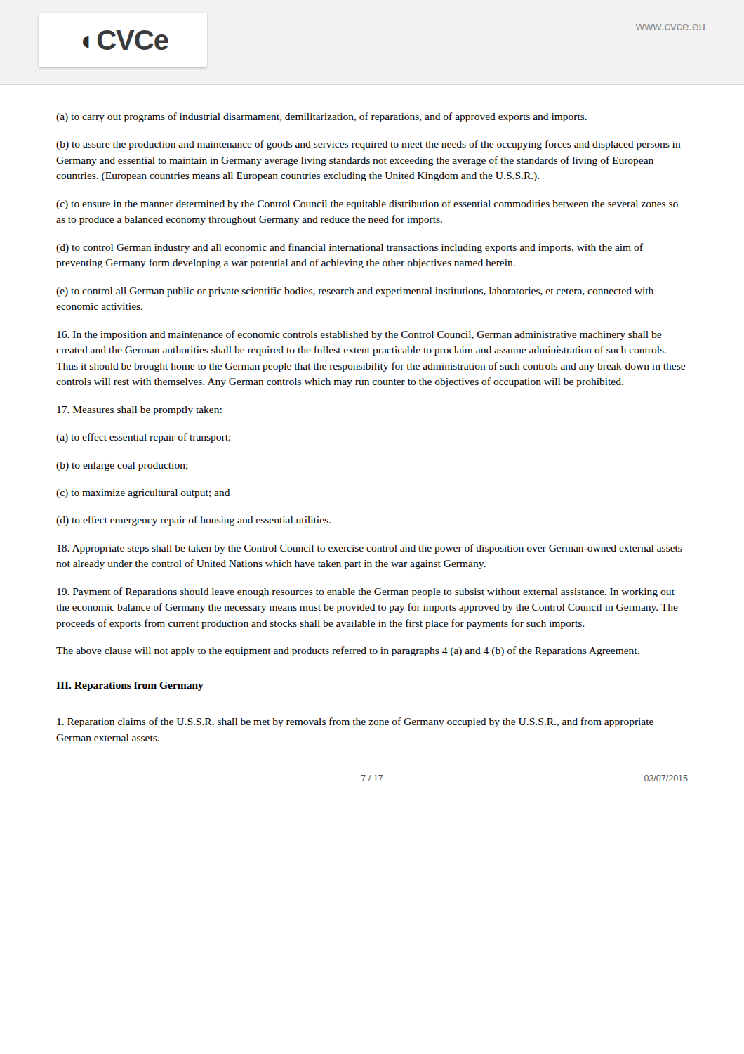◖CVCe
www.cvce.eu
(a) to carry out programs of industrial disarmament, demilitarization, of reparations, and of approved exports and imports.
(b) to assure the production and maintenance of goods and services required to meet the needs of the occupying forces and displaced persons in Germany and essential to maintain in Germany average living standards not exceeding the average of the standards of living of European countries. (European countries means all European countries excluding the United Kingdom and the U.S.S.R.).
(c) to ensure in the manner determined by the Control Council the equitable distribution of essential commodities between the several zones so as to produce a balanced economy throughout Germany and reduce the need for imports.
(d) to control German industry and all economic and financial international transactions including exports and imports, with the aim of preventing Germany form developing a war potential and of achieving the other objectives named herein.
(e) to control all German public or private scientific bodies, research and experimental institutions, laboratories, et cetera, connected with economic activities.
16. In the imposition and maintenance of economic controls established by the Control Council, German administrative machinery shall be created and the German authorities shall be required to the fullest extent practicable to proclaim and assume administration of such controls. Thus it should be brought home to the German people that the responsibility for the administration of such controls and any break-down in these controls will rest with themselves. Any German controls which may run counter to the objectives of occupation will be prohibited.
17. Measures shall be promptly taken:
(a) to effect essential repair of transport;
(b) to enlarge coal production;
(c) to maximize agricultural output; and
(d) to effect emergency repair of housing and essential utilities.
18. Appropriate steps shall be taken by the Control Council to exercise control and the power of disposition over German-owned external assets not already under the control of United Nations which have taken part in the war against Germany.
19. Payment of Reparations should leave enough resources to enable the German people to subsist without external assistance. In working out the economic balance of Germany the necessary means must be provided to pay for imports approved by the Control Council in Germany. The proceeds of exports from current production and stocks shall be available in the first place for payments for such imports.
The above clause will not apply to the equipment and products referred to in paragraphs 4 (a) and 4 (b) of the Reparations Agreement.
III. Reparations from Germany
1. Reparation claims of the U.S.S.R. shall be met by removals from the zone of Germany occupied by the U.S.S.R., and from appropriate German external assets.
7 / 17 03/07/2015